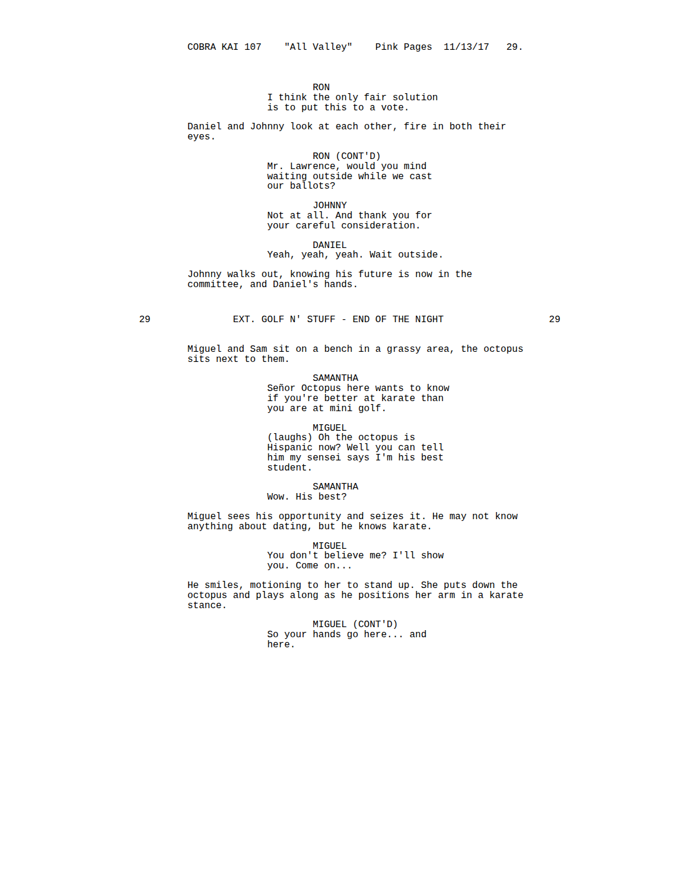COBRA KAI 107 "All Valley" Pink Pages 11/13/17 29.
RON
I think the only fair solution is to put this to a vote.
Daniel and Johnny look at each other, fire in both their eyes.
RON (CONT'D)
Mr. Lawrence, would you mind waiting outside while we cast our ballots?
JOHNNY
Not at all. And thank you for your careful consideration.
DANIEL
Yeah, yeah, yeah. Wait outside.
Johnny walks out, knowing his future is now in the committee, and Daniel's hands.
29 EXT. GOLF N' STUFF - END OF THE NIGHT29
Miguel and Sam sit on a bench in a grassy area, the octopus sits next to them.
SAMANTHA
Señor Octopus here wants to know if you're better at karate than you are at mini golf.
MIGUEL
(laughs) Oh the octopus is Hispanic now? Well you can tell him my sensei says I'm his best student.
SAMANTHA
Wow. His best?
Miguel sees his opportunity and seizes it. He may not know anything about dating, but he knows karate.
MIGUEL
You don't believe me? I'll show you. Come on...
He smiles, motioning to her to stand up. She puts down the octopus and plays along as he positions her arm in a karate stance.
MIGUEL (CONT'D)
So your hands go here... and here.